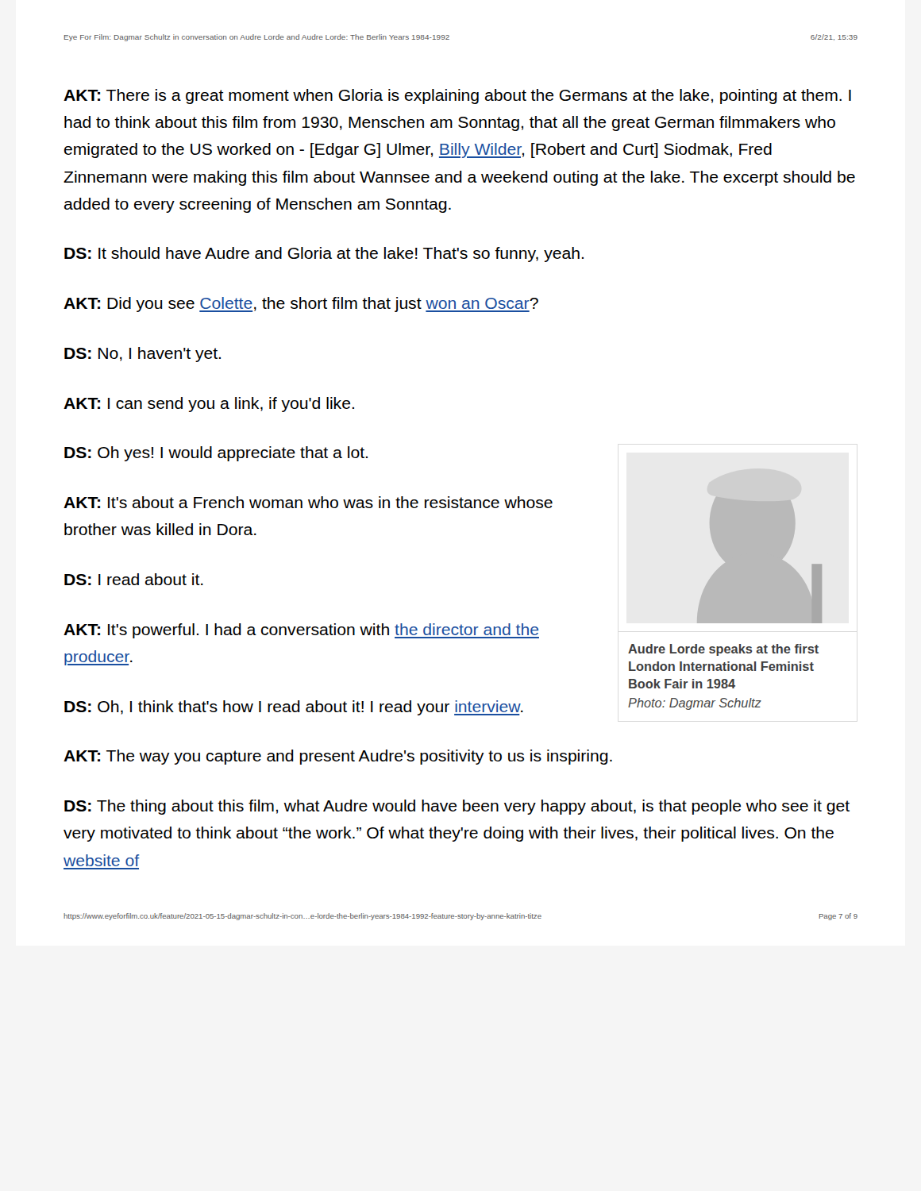Eye For Film: Dagmar Schultz in conversation on Audre Lorde and Audre Lorde: The Berlin Years 1984-1992
6/2/21, 15:39
AKT: There is a great moment when Gloria is explaining about the Germans at the lake, pointing at them. I had to think about this film from 1930, Menschen am Sonntag, that all the great German filmmakers who emigrated to the US worked on - [Edgar G] Ulmer, Billy Wilder, [Robert and Curt] Siodmak, Fred Zinnemann were making this film about Wannsee and a weekend outing at the lake. The excerpt should be added to every screening of Menschen am Sonntag.
DS: It should have Audre and Gloria at the lake! That's so funny, yeah.
AKT: Did you see Colette, the short film that just won an Oscar?
DS: No, I haven't yet.
AKT: I can send you a link, if you'd like.
Audre Lorde speaks at the first London International Feminist Book Fair in 1984 Photo: Dagmar Schultz
DS: Oh yes! I would appreciate that a lot.
AKT: It's about a French woman who was in the resistance whose brother was killed in Dora.
DS: I read about it.
AKT: It's powerful. I had a conversation with the director and the producer.
DS: Oh, I think that's how I read about it! I read your interview.
AKT: The way you capture and present Audre's positivity to us is inspiring.
DS: The thing about this film, what Audre would have been very happy about, is that people who see it get very motivated to think about “the work.” Of what they're doing with their lives, their political lives. On the website of
https://www.eyeforfilm.co.uk/feature/2021-05-15-dagmar-schultz-in-con…e-lorde-the-berlin-years-1984-1992-feature-story-by-anne-katrin-titze
Page 7 of 9